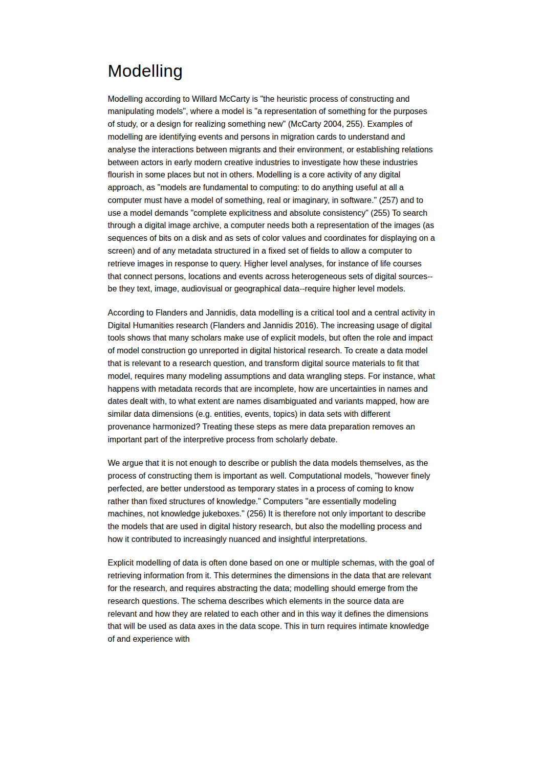Modelling
Modelling according to Willard McCarty is "the heuristic process of constructing and manipulating models", where a model is "a representation of something for the purposes of study, or a design for realizing something new" (McCarty 2004, 255). Examples of modelling are identifying events and persons in migration cards to understand and analyse the interactions between migrants and their environment, or establishing relations between actors in early modern creative industries to investigate how these industries flourish in some places but not in others. Modelling is a core activity of any digital approach, as "models are fundamental to computing: to do anything useful at all a computer must have a model of something, real or imaginary, in software." (257) and to use a model demands "complete explicitness and absolute consistency" (255) To search through a digital image archive, a computer needs both a representation of the images (as sequences of bits on a disk and as sets of color values and coordinates for displaying on a screen) and of any metadata structured in a fixed set of fields to allow a computer to retrieve images in response to query. Higher level analyses, for instance of life courses that connect persons, locations and events across heterogeneous sets of digital sources--be they text, image, audiovisual or geographical data--require higher level models.
According to Flanders and Jannidis, data modelling is a critical tool and a central activity in Digital Humanities research (Flanders and Jannidis 2016). The increasing usage of digital tools shows that many scholars make use of explicit models, but often the role and impact of model construction go unreported in digital historical research. To create a data model that is relevant to a research question, and transform digital source materials to fit that model, requires many modeling assumptions and data wrangling steps. For instance, what happens with metadata records that are incomplete, how are uncertainties in names and dates dealt with, to what extent are names disambiguated and variants mapped, how are similar data dimensions (e.g. entities, events, topics) in data sets with different provenance harmonized? Treating these steps as mere data preparation removes an important part of the interpretive process from scholarly debate.
We argue that it is not enough to describe or publish the data models themselves, as the process of constructing them is important as well. Computational models, "however finely perfected, are better understood as temporary states in a process of coming to know rather than fixed structures of knowledge." Computers "are essentially modeling machines, not knowledge jukeboxes." (256) It is therefore not only important to describe the models that are used in digital history research, but also the modelling process and how it contributed to increasingly nuanced and insightful interpretations.
Explicit modelling of data is often done based on one or multiple schemas, with the goal of retrieving information from it. This determines the dimensions in the data that are relevant for the research, and requires abstracting the data; modelling should emerge from the research questions. The schema describes which elements in the source data are relevant and how they are related to each other and in this way it defines the dimensions that will be used as data axes in the data scope. This in turn requires intimate knowledge of and experience with